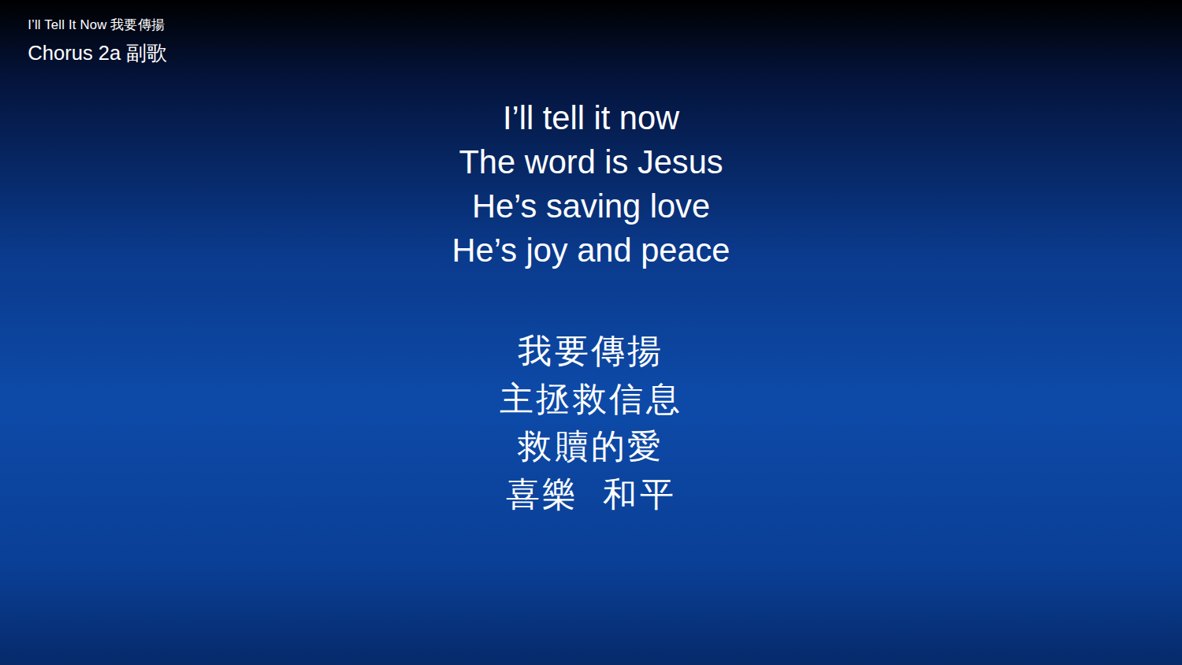I’ll Tell It Now 我要傳揚
Chorus 2a 副歌
I’ll tell it now
The word is Jesus
He’s saving love
He’s joy and peace
我要傳揚
主拯救信息
救贖的愛
喜樂 和平